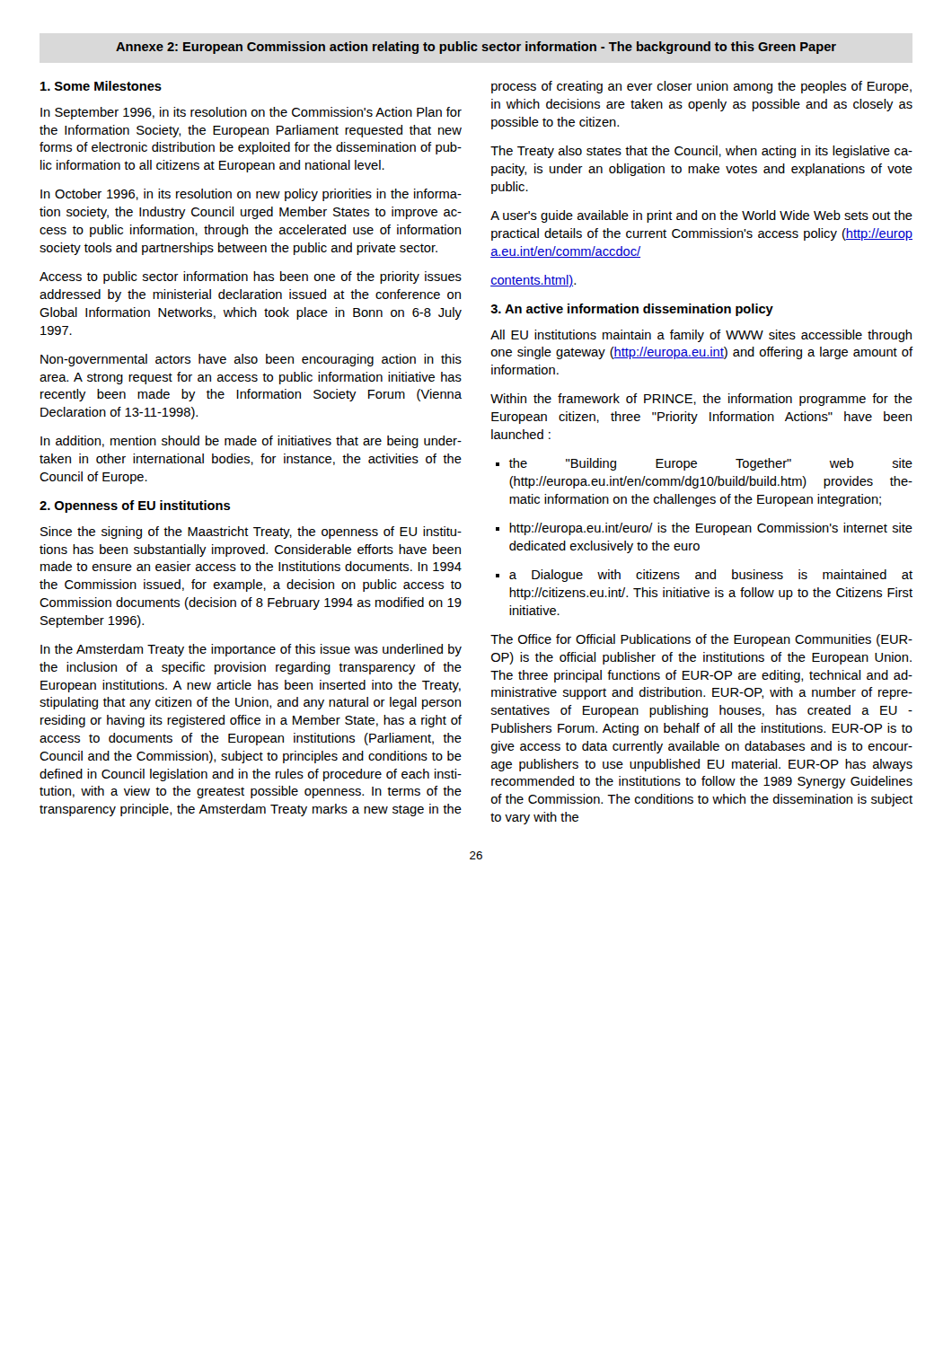Annexe 2: European Commission action relating to public sector information - The background to this Green Paper
1. Some Milestones
In September 1996, in its resolution on the Commission's Action Plan for the Information Society, the European Parliament requested that new forms of electronic distribution be exploited for the dissemination of public information to all citizens at European and national level.
In October 1996, in its resolution on new policy priorities in the information society, the Industry Council urged Member States to improve access to public information, through the accelerated use of information society tools and partnerships between the public and private sector.
Access to public sector information has been one of the priority issues addressed by the ministerial declaration issued at the conference on Global Information Networks, which took place in Bonn on 6-8 July 1997.
Non-governmental actors have also been encouraging action in this area. A strong request for an access to public information initiative has recently been made by the Information Society Forum (Vienna Declaration of 13-11-1998).
In addition, mention should be made of initiatives that are being undertaken in other international bodies, for instance, the activities of the Council of Europe.
2. Openness of EU institutions
Since the signing of the Maastricht Treaty, the openness of EU institutions has been substantially improved. Considerable efforts have been made to ensure an easier access to the Institutions documents. In 1994 the Commission issued, for example, a decision on public access to Commission documents (decision of 8 February 1994 as modified on 19 September 1996).
In the Amsterdam Treaty the importance of this issue was underlined by the inclusion of a specific provision regarding transparency of the European institutions. A new article has been inserted into the Treaty, stipulating that any citizen of the Union, and any natural or legal person residing or having its registered office in a Member State, has a right of access to documents of the European institutions (Parliament, the Council and the Commission), subject to principles and conditions to be defined in Council legislation and in the rules of procedure of each institution, with a view to the greatest possible openness. In terms of the transparency principle, the Amsterdam Treaty marks a new stage in the process of creating an ever closer union among the peoples of Europe, in which decisions are taken as openly as possible and as closely as possible to the citizen.
The Treaty also states that the Council, when acting in its legislative capacity, is under an obligation to make votes and explanations of vote public.
A user's guide available in print and on the World Wide Web sets out the practical details of the current Commission's access policy (http://europa.eu.int/en/comm/accdoc/
contents.html).
3. An active information dissemination policy
All EU institutions maintain a family of WWW sites accessible through one single gateway (http://europa.eu.int) and offering a large amount of information.
Within the framework of PRINCE, the information programme for the European citizen, three "Priority Information Actions" have been launched :
the "Building Europe Together" web site (http://europa.eu.int/en/comm/dg10/build/build.htm) provides thematic information on the challenges of the European integration;
http://europa.eu.int/euro/ is the European Commission's internet site dedicated exclusively to the euro
a Dialogue with citizens and business is maintained at http://citizens.eu.int/. This initiative is a follow up to the Citizens First initiative.
The Office for Official Publications of the European Communities (EUR-OP) is the official publisher of the institutions of the European Union. The three principal functions of EUR-OP are editing, technical and administrative support and distribution. EUR-OP, with a number of representatives of European publishing houses, has created a EU - Publishers Forum. Acting on behalf of all the institutions. EUR-OP is to give access to data currently available on databases and is to encourage publishers to use unpublished EU material. EUR-OP has always recommended to the institutions to follow the 1989 Synergy Guidelines of the Commission. The conditions to which the dissemination is subject to vary with the
26